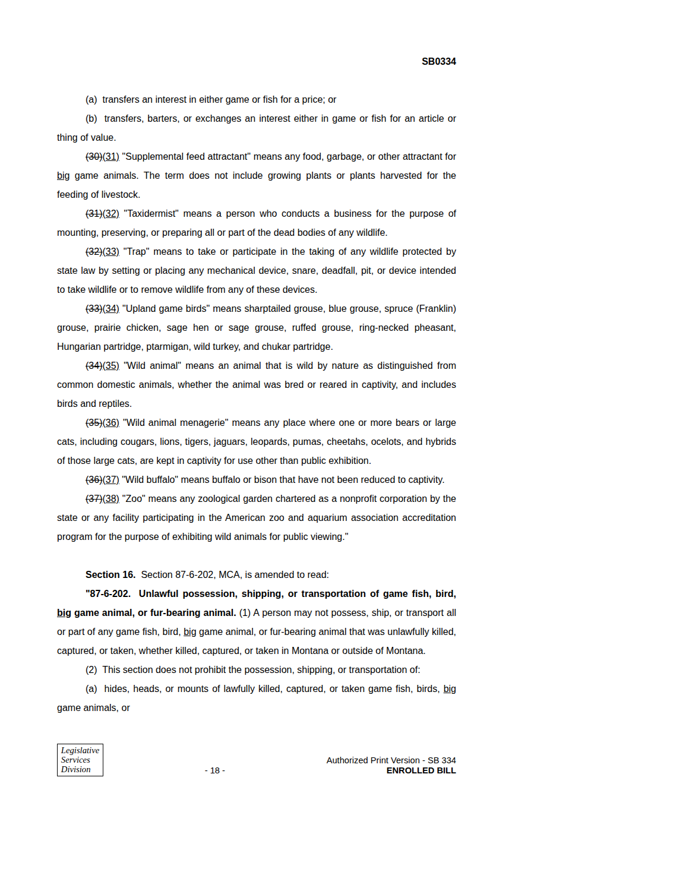SB0334
(a) transfers an interest in either game or fish for a price; or
(b) transfers, barters, or exchanges an interest either in game or fish for an article or thing of value.
(30)(31) "Supplemental feed attractant" means any food, garbage, or other attractant for big game animals. The term does not include growing plants or plants harvested for the feeding of livestock.
(31)(32) "Taxidermist" means a person who conducts a business for the purpose of mounting, preserving, or preparing all or part of the dead bodies of any wildlife.
(32)(33) "Trap" means to take or participate in the taking of any wildlife protected by state law by setting or placing any mechanical device, snare, deadfall, pit, or device intended to take wildlife or to remove wildlife from any of these devices.
(33)(34) "Upland game birds" means sharptailed grouse, blue grouse, spruce (Franklin) grouse, prairie chicken, sage hen or sage grouse, ruffed grouse, ring-necked pheasant, Hungarian partridge, ptarmigan, wild turkey, and chukar partridge.
(34)(35) "Wild animal" means an animal that is wild by nature as distinguished from common domestic animals, whether the animal was bred or reared in captivity, and includes birds and reptiles.
(35)(36) "Wild animal menagerie" means any place where one or more bears or large cats, including cougars, lions, tigers, jaguars, leopards, pumas, cheetahs, ocelots, and hybrids of those large cats, are kept in captivity for use other than public exhibition.
(36)(37) "Wild buffalo" means buffalo or bison that have not been reduced to captivity.
(37)(38) "Zoo" means any zoological garden chartered as a nonprofit corporation by the state or any facility participating in the American zoo and aquarium association accreditation program for the purpose of exhibiting wild animals for public viewing."
Section 16. Section 87-6-202, MCA, is amended to read:
"87-6-202. Unlawful possession, shipping, or transportation of game fish, bird, big game animal, or fur-bearing animal. (1) A person may not possess, ship, or transport all or part of any game fish, bird, big game animal, or fur-bearing animal that was unlawfully killed, captured, or taken, whether killed, captured, or taken in Montana or outside of Montana.
(2) This section does not prohibit the possession, shipping, or transportation of:
(a) hides, heads, or mounts of lawfully killed, captured, or taken game fish, birds, big game animals, or
Legislative Services Division
- 18 -
Authorized Print Version - SB 334
ENROLLED BILL